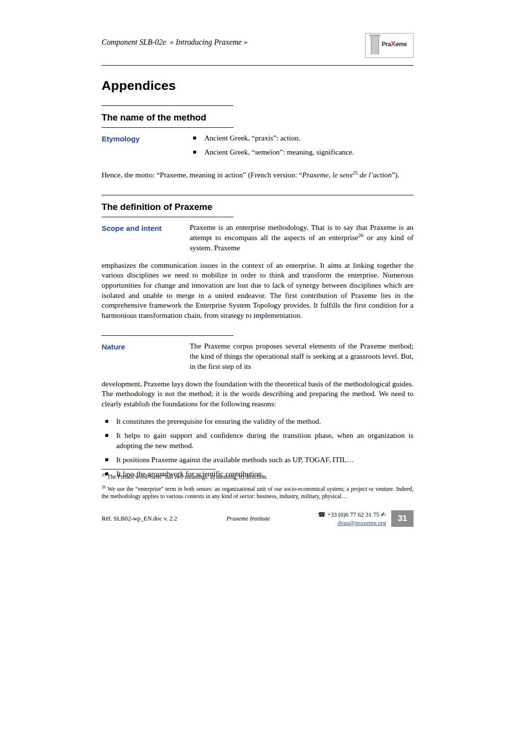Component SLB-02e « Introducing Praxeme »
PraXeme
Appendices
The name of the method
Etymology
Ancient Greek, “praxis”: action.
Ancient Greek, “semeïon”: meaning, significance.
Hence, the motto: “Praxeme, meaning in action” (French version: “Praxeme, le sens25 de l’action”).
The definition of Praxeme
Scope and intent
Praxeme is an enterprise methodology. That is to say that Praxeme is an attempt to encompass all the aspects of an enterprise26 or any kind of system. Praxeme
emphasizes the communication issues in the context of an enterprise. It aims at linking together the various disciplines we need to mobilize in order to think and transform the enterprise. Numerous opportunities for change and innovation are lost due to lack of synergy between disciplines which are isolated and unable to merge in a united endeavor. The first contribution of Praxeme lies in the comprehensive framework the Enterprise System Topology provides. It fulfills the first condition for a harmonious transformation chain, from strategy to implementation.
Nature
The Praxeme corpus proposes several elements of the Praxeme method; the kind of things the operational staff is seeking at a grassroots level. But, in the first step of its
development, Praxeme lays down the foundation with the theoretical basis of the methodological guides. The methodology is not the method; it is the words describing and preparing the method. We need to clearly establish the foundations for the following reasons:
It constitutes the prerequisite for ensuring the validity of the method.
It helps to gain support and confidence during the transition phase, when an organization is adopting the new method.
It positions Praxeme against the available methods such as UP, TOGAF, ITIL…
It lays the groundwork for scientific contribution.
25 The French word “sens” has two meanings: a) meaning, b) direction.
26 We use the “enterprise” term in both senses: an organizational unit of our socio-economical system; a project or venture. Indeed, the methodology applies to various contexts in any kind of sector: business, industry, military, physical…
Réf. SLB02-wp_EN.doc v. 2.2
Praxeme Institute
☎ +33 (0)6 77 62 31 75 ✍ dvau@praxeme.org
31